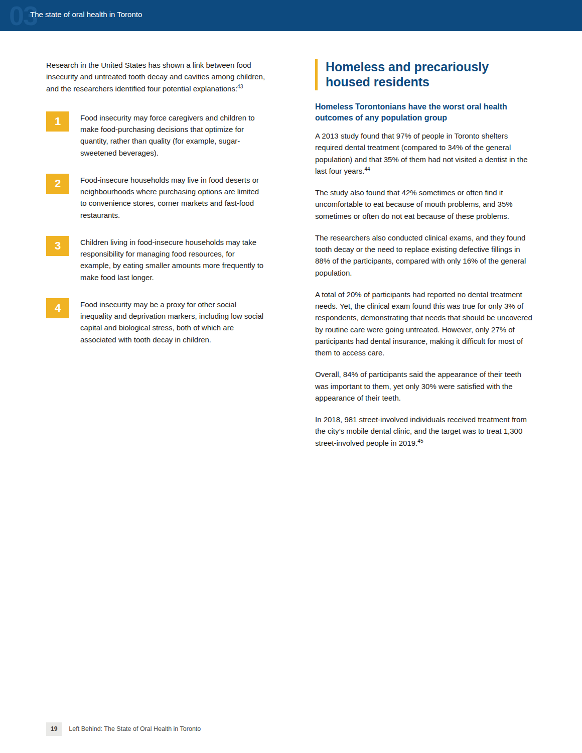03 The state of oral health in Toronto
Research in the United States has shown a link between food insecurity and untreated tooth decay and cavities among children, and the researchers identified four potential explanations:43
1
Food insecurity may force caregivers and children to make food-purchasing decisions that optimize for quantity, rather than quality (for example, sugar-sweetened beverages).
2
Food-insecure households may live in food deserts or neighbourhoods where purchasing options are limited to convenience stores, corner markets and fast-food restaurants.
3
Children living in food-insecure households may take responsibility for managing food resources, for example, by eating smaller amounts more frequently to make food last longer.
4
Food insecurity may be a proxy for other social inequality and deprivation markers, including low social capital and biological stress, both of which are associated with tooth decay in children.
Homeless and precariously
housed residents
Homeless Torontonians have the worst oral health outcomes of any population group
A 2013 study found that 97% of people in Toronto shelters required dental treatment (compared to 34% of the general population) and that 35% of them had not visited a dentist in the last four years.44
The study also found that 42% sometimes or often find it uncomfortable to eat because of mouth problems, and 35% sometimes or often do not eat because of these problems.
The researchers also conducted clinical exams, and they found tooth decay or the need to replace existing defective fillings in 88% of the participants, compared with only 16% of the general population.
A total of 20% of participants had reported no dental treatment needs. Yet, the clinical exam found this was true for only 3% of respondents, demonstrating that needs that should be uncovered by routine care were going untreated. However, only 27% of participants had dental insurance, making it difficult for most of them to access care.
Overall, 84% of participants said the appearance of their teeth was important to them, yet only 30% were satisfied with the appearance of their teeth.
In 2018, 981 street-involved individuals received treatment from the city’s mobile dental clinic, and the target was to treat 1,300 street-involved people in 2019.45
19 Left Behind: The State of Oral Health in Toronto